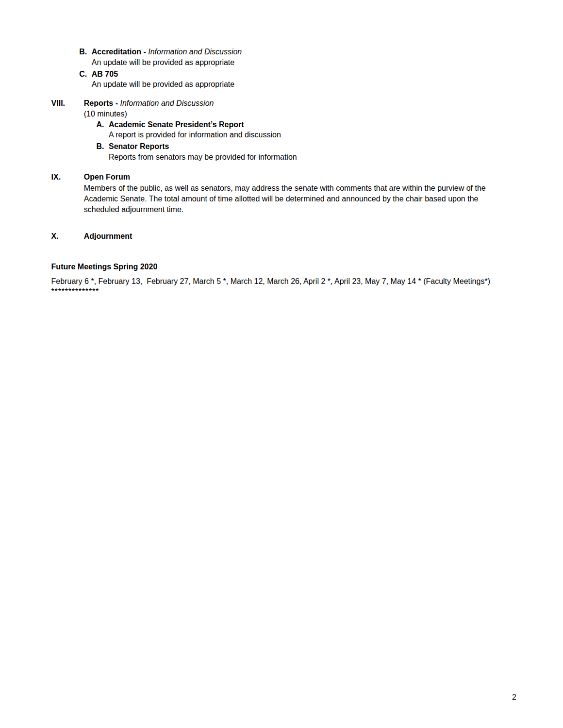B. Accreditation - Information and Discussion An update will be provided as appropriate
C. AB 705 An update will be provided as appropriate
VIII.
Reports - Information and Discussion
(10 minutes)
A. Academic Senate President’s Report A report is provided for information and discussion
B. Senator Reports Reports from senators may be provided for information
IX.
Open Forum
Members of the public, as well as senators, may address the senate with comments that are within the purview of the Academic Senate. The total amount of time allotted will be determined and announced by the chair based upon the scheduled adjournment time.
X.
Adjournment
Future Meetings Spring 2020
February 6 *, February 13, February 27, March 5 *, March 12, March 26, April 2 *, April 23, May 7, May 14 * (Faculty Meetings*)
**************
2